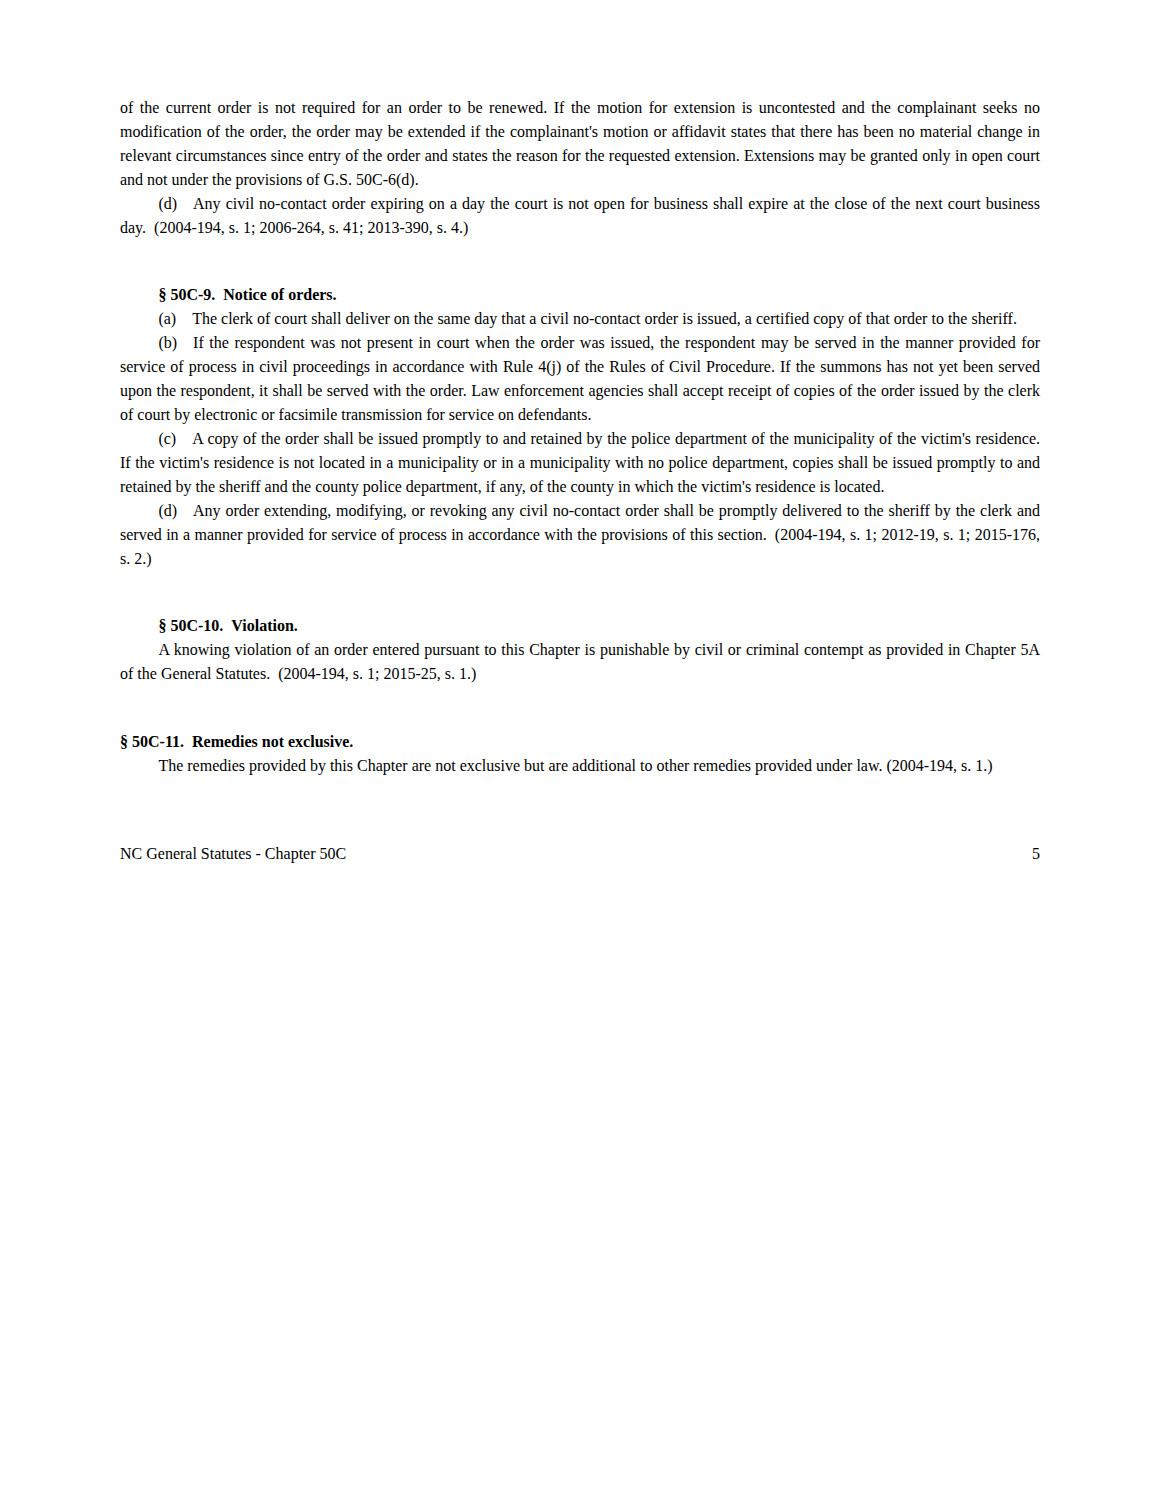of the current order is not required for an order to be renewed. If the motion for extension is uncontested and the complainant seeks no modification of the order, the order may be extended if the complainant's motion or affidavit states that there has been no material change in relevant circumstances since entry of the order and states the reason for the requested extension. Extensions may be granted only in open court and not under the provisions of G.S. 50C-6(d).
(d) Any civil no-contact order expiring on a day the court is not open for business shall expire at the close of the next court business day. (2004-194, s. 1; 2006-264, s. 41; 2013-390, s. 4.)
§ 50C-9. Notice of orders.
(a) The clerk of court shall deliver on the same day that a civil no-contact order is issued, a certified copy of that order to the sheriff.
(b) If the respondent was not present in court when the order was issued, the respondent may be served in the manner provided for service of process in civil proceedings in accordance with Rule 4(j) of the Rules of Civil Procedure. If the summons has not yet been served upon the respondent, it shall be served with the order. Law enforcement agencies shall accept receipt of copies of the order issued by the clerk of court by electronic or facsimile transmission for service on defendants.
(c) A copy of the order shall be issued promptly to and retained by the police department of the municipality of the victim's residence. If the victim's residence is not located in a municipality or in a municipality with no police department, copies shall be issued promptly to and retained by the sheriff and the county police department, if any, of the county in which the victim's residence is located.
(d) Any order extending, modifying, or revoking any civil no-contact order shall be promptly delivered to the sheriff by the clerk and served in a manner provided for service of process in accordance with the provisions of this section. (2004-194, s. 1; 2012-19, s. 1; 2015-176, s. 2.)
§ 50C-10. Violation.
A knowing violation of an order entered pursuant to this Chapter is punishable by civil or criminal contempt as provided in Chapter 5A of the General Statutes. (2004-194, s. 1; 2015-25, s. 1.)
§ 50C-11. Remedies not exclusive.
The remedies provided by this Chapter are not exclusive but are additional to other remedies provided under law. (2004-194, s. 1.)
NC General Statutes - Chapter 50C 5